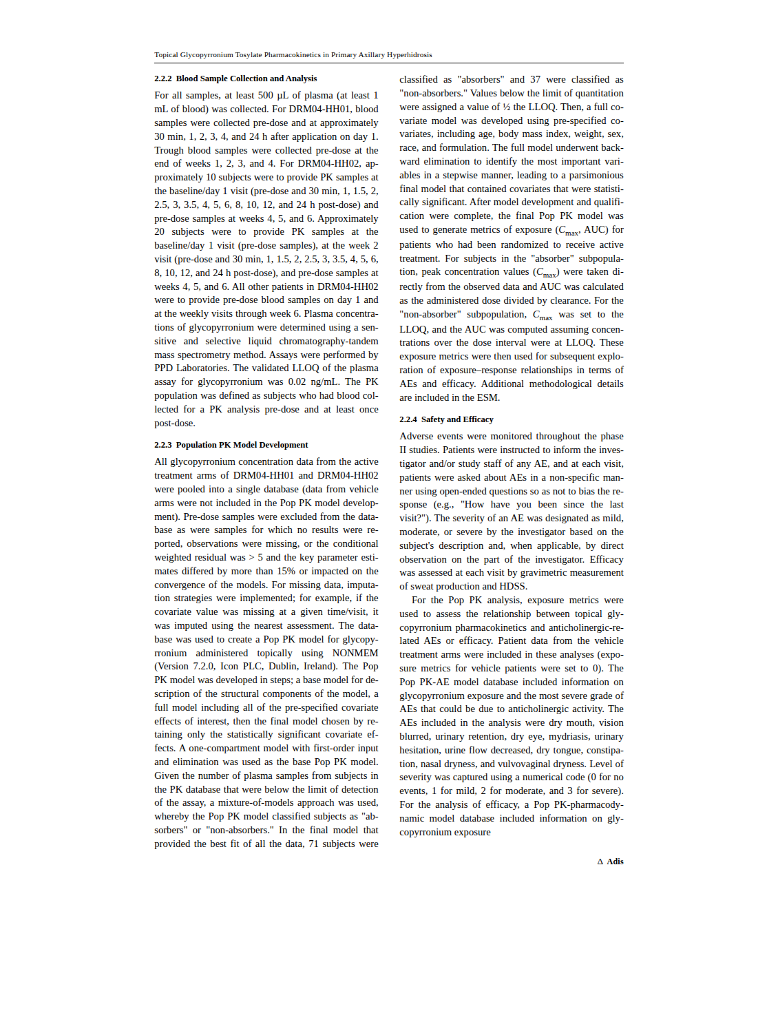Topical Glycopyrronium Tosylate Pharmacokinetics in Primary Axillary Hyperhidrosis
2.2.2 Blood Sample Collection and Analysis
For all samples, at least 500 µL of plasma (at least 1 mL of blood) was collected. For DRM04-HH01, blood samples were collected pre-dose and at approximately 30 min, 1, 2, 3, 4, and 24 h after application on day 1. Trough blood samples were collected pre-dose at the end of weeks 1, 2, 3, and 4. For DRM04-HH02, approximately 10 subjects were to provide PK samples at the baseline/day 1 visit (pre-dose and 30 min, 1, 1.5, 2, 2.5, 3, 3.5, 4, 5, 6, 8, 10, 12, and 24 h post-dose) and pre-dose samples at weeks 4, 5, and 6. Approximately 20 subjects were to provide PK samples at the baseline/day 1 visit (pre-dose samples), at the week 2 visit (pre-dose and 30 min, 1, 1.5, 2, 2.5, 3, 3.5, 4, 5, 6, 8, 10, 12, and 24 h post-dose), and pre-dose samples at weeks 4, 5, and 6. All other patients in DRM04-HH02 were to provide pre-dose blood samples on day 1 and at the weekly visits through week 6. Plasma concentrations of glycopyrronium were determined using a sensitive and selective liquid chromatography-tandem mass spectrometry method. Assays were performed by PPD Laboratories. The validated LLOQ of the plasma assay for glycopyrronium was 0.02 ng/mL. The PK population was defined as subjects who had blood collected for a PK analysis pre-dose and at least once post-dose.
2.2.3 Population PK Model Development
All glycopyrronium concentration data from the active treatment arms of DRM04-HH01 and DRM04-HH02 were pooled into a single database (data from vehicle arms were not included in the Pop PK model development). Pre-dose samples were excluded from the database as were samples for which no results were reported, observations were missing, or the conditional weighted residual was > 5 and the key parameter estimates differed by more than 15% or impacted on the convergence of the models. For missing data, imputation strategies were implemented; for example, if the covariate value was missing at a given time/visit, it was imputed using the nearest assessment. The database was used to create a Pop PK model for glycopyrronium administered topically using NONMEM (Version 7.2.0, Icon PLC, Dublin, Ireland). The Pop PK model was developed in steps; a base model for description of the structural components of the model, a full model including all of the pre-specified covariate effects of interest, then the final model chosen by retaining only the statistically significant covariate effects. A one-compartment model with first-order input and elimination was used as the base Pop PK model. Given the number of plasma samples from subjects in the PK database that were below the limit of detection of the assay, a mixture-of-models approach was used, whereby the Pop PK model classified subjects as "absorbers" or "non-absorbers." In the final model that provided the best fit of all the data, 71 subjects were classified as "absorbers" and 37 were classified as "non-absorbers." Values below the limit of quantitation were assigned a value of ½ the LLOQ. Then, a full covariate model was developed using pre-specified covariates, including age, body mass index, weight, sex, race, and formulation. The full model underwent backward elimination to identify the most important variables in a stepwise manner, leading to a parsimonious final model that contained covariates that were statistically significant. After model development and qualification were complete, the final Pop PK model was used to generate metrics of exposure (Cmax, AUC) for patients who had been randomized to receive active treatment. For subjects in the "absorber" subpopulation, peak concentration values (Cmax) were taken directly from the observed data and AUC was calculated as the administered dose divided by clearance. For the "non-absorber" subpopulation, Cmax was set to the LLOQ, and the AUC was computed assuming concentrations over the dose interval were at LLOQ. These exposure metrics were then used for subsequent exploration of exposure–response relationships in terms of AEs and efficacy. Additional methodological details are included in the ESM.
2.2.4 Safety and Efficacy
Adverse events were monitored throughout the phase II studies. Patients were instructed to inform the investigator and/or study staff of any AE, and at each visit, patients were asked about AEs in a non-specific manner using open-ended questions so as not to bias the response (e.g., "How have you been since the last visit?"). The severity of an AE was designated as mild, moderate, or severe by the investigator based on the subject's description and, when applicable, by direct observation on the part of the investigator. Efficacy was assessed at each visit by gravimetric measurement of sweat production and HDSS.
For the Pop PK analysis, exposure metrics were used to assess the relationship between topical glycopyrronium pharmacokinetics and anticholinergic-related AEs or efficacy. Patient data from the vehicle treatment arms were included in these analyses (exposure metrics for vehicle patients were set to 0). The Pop PK-AE model database included information on glycopyrronium exposure and the most severe grade of AEs that could be due to anticholinergic activity. The AEs included in the analysis were dry mouth, vision blurred, urinary retention, dry eye, mydriasis, urinary hesitation, urine flow decreased, dry tongue, constipation, nasal dryness, and vulvovaginal dryness. Level of severity was captured using a numerical code (0 for no events, 1 for mild, 2 for moderate, and 3 for severe). For the analysis of efficacy, a Pop PK-pharmacodynamic model database included information on glycopyrronium exposure
Δ Adis